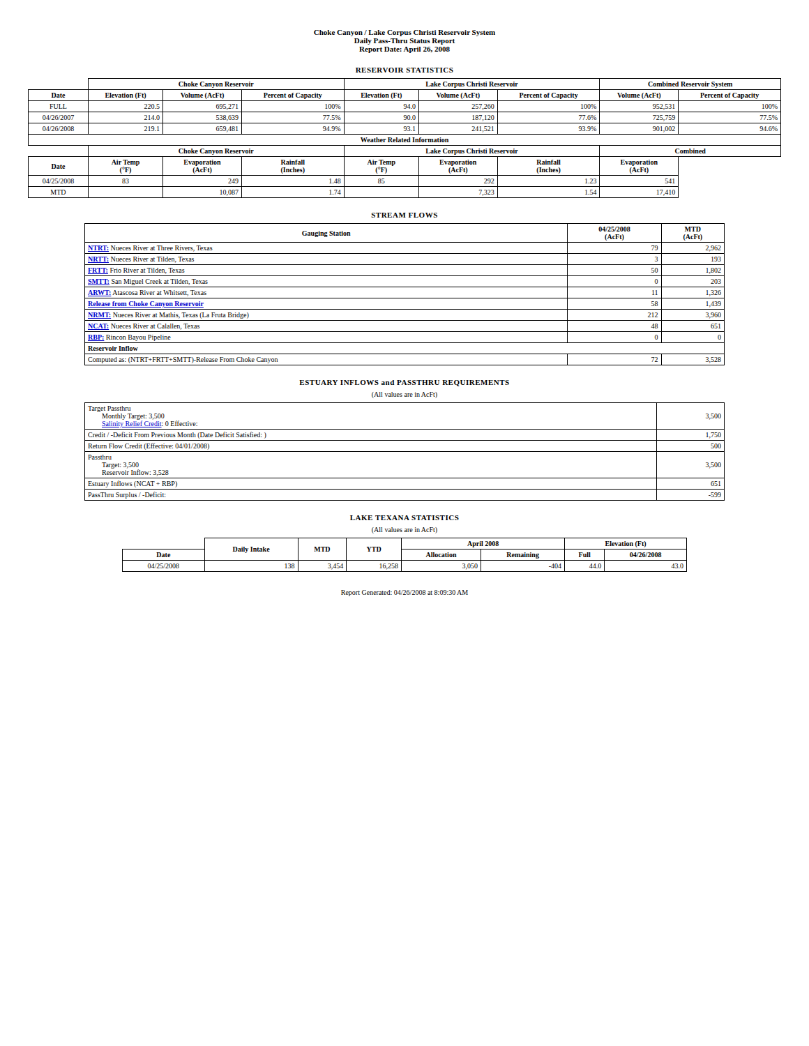Choke Canyon / Lake Corpus Christi Reservoir System
Daily Pass-Thru Status Report
Report Date: April 26, 2008
RESERVOIR STATISTICS
| | Choke Canyon Reservoir | Lake Corpus Christi Reservoir | Combined Reservoir System |
| --- | --- | --- | --- |
| Date | Elevation (Ft) | Volume (AcFt) | Percent of Capacity | Elevation (Ft) | Volume (AcFt) | Percent of Capacity | Volume (AcFt) | Percent of Capacity |
| FULL | 220.5 | 695,271 | 100% | 94.0 | 257,260 | 100% | 952,531 | 100% |
| 04/26/2007 | 214.0 | 538,639 | 77.5% | 90.0 | 187,120 | 77.6% | 725,759 | 77.5% |
| 04/26/2008 | 219.1 | 659,481 | 94.9% | 93.1 | 241,521 | 93.9% | 901,002 | 94.6% |
| Weather Related Information |
| | Choke Canyon Reservoir | Lake Corpus Christi Reservoir | Combined |
| Date | Air Temp (°F) | Evaporation (AcFt) | Rainfall (Inches) | Air Temp (°F) | Evaporation (AcFt) | Rainfall (Inches) | Evaporation (AcFt) | |
| 04/25/2008 | 83 | 249 | 1.48 | 85 | 292 | 1.23 | 541 | |
| MTD | | 10,087 | 1.74 | | 7,323 | 1.54 | 17,410 | |
STREAM FLOWS
| Gauging Station | 04/25/2008 (AcFt) | MTD (AcFt) |
| --- | --- | --- |
| NTRT: Nueces River at Three Rivers, Texas | 79 | 2,962 |
| NRTT: Nueces River at Tilden, Texas | 3 | 193 |
| FRTT: Frio River at Tilden, Texas | 50 | 1,802 |
| SMTT: San Miguel Creek at Tilden, Texas | 0 | 203 |
| ARWT: Atascosa River at Whitsett, Texas | 11 | 1,326 |
| Release from Choke Canyon Reservoir | 58 | 1,439 |
| NRMT: Nueces River at Mathis, Texas (La Fruta Bridge) | 212 | 3,960 |
| NCAT: Nueces River at Calallen, Texas | 48 | 651 |
| RBP: Rincon Bayou Pipeline | 0 | 0 |
| Reservoir Inflow |
| Computed as: (NTRT+FRTT+SMTT)-Release From Choke Canyon | 72 | 3,528 |
ESTUARY INFLOWS and PASSTHRU REQUIREMENTS
(All values are in AcFt)
| Target Passthru Monthly Target: 3,500 Salinity Relief Credit : 0 Effective: | 3,500 |
| Credit / -Deficit From Previous Month (Date Deficit Satisfied: ) | 1,750 |
| Return Flow Credit (Effective: 04/01/2008) | 500 |
| Passthru Target: 3,500 Reservoir Inflow: 3,528 | 3,500 |
| Estuary Inflows (NCAT + RBP) | 651 |
| PassThru Surplus / -Deficit: | -599 |
LAKE TEXANA STATISTICS
(All values are in AcFt)
| | Daily Intake | MTD | YTD | April 2008 | Elevation (Ft) |
| --- | --- | --- | --- | --- | --- |
| Date | Allocation | Remaining | Full | 04/26/2008 |
| 04/25/2008 | 138 | 3,454 | 16,258 | 3,050 | -404 | 44.0 | 43.0 |
Report Generated: 04/26/2008 at 8:09:30 AM